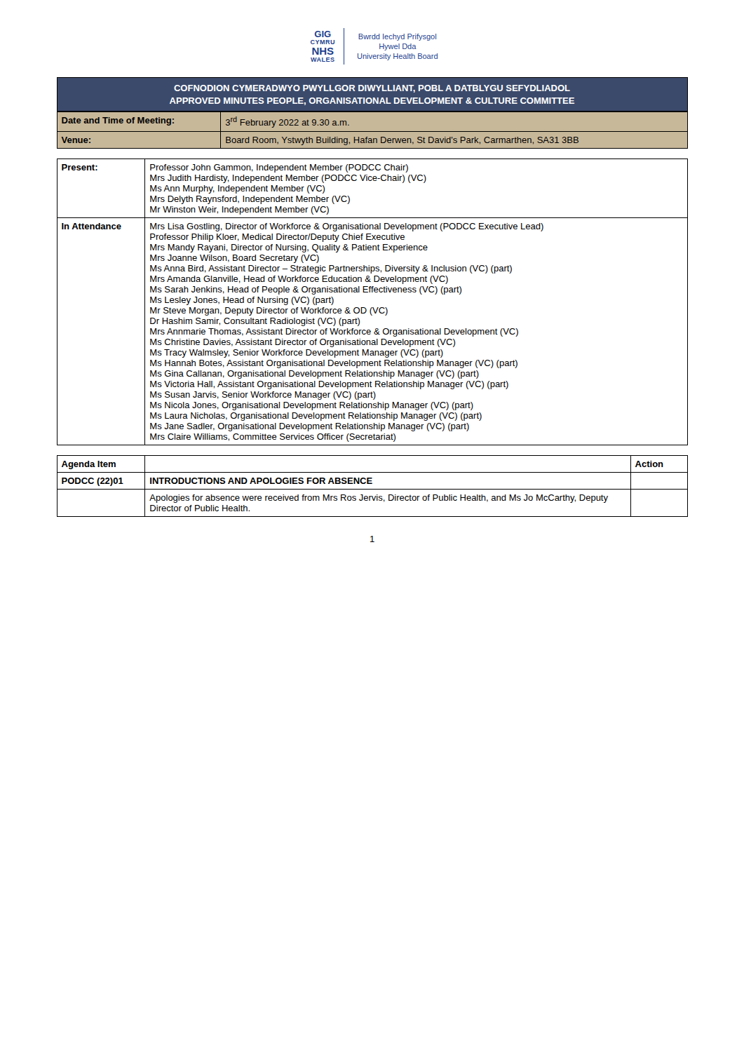| GIG CYMRU NHS WALES | | Bwrdd Iechyd Prifysgol Hywel Dda University Health Board |
COFNODION CYMERADWYO PWYLLGOR DIWYLLIANT, POBL A DATBLYGU SEFYDLIADOL
APPROVED MINUTES PEOPLE, ORGANISATIONAL DEVELOPMENT & CULTURE COMMITTEE
| Date and Time of Meeting: | 3 rd February 2022 at 9.30 a.m. |
| Venue: | Board Room, Ystwyth Building, Hafan Derwen, St David's Park, Carmarthen, SA31 3BB |
| Present: | Professor John Gammon, Independent Member (PODCC Chair) Mrs Judith Hardisty, Independent Member (PODCC Vice-Chair) (VC) Ms Ann Murphy, Independent Member (VC) Mrs Delyth Raynsford, Independent Member (VC) Mr Winston Weir, Independent Member (VC) |
| In Attendance | Mrs Lisa Gostling, Director of Workforce & Organisational Development (PODCC Executive Lead) Professor Philip Kloer, Medical Director/Deputy Chief Executive Mrs Mandy Rayani, Director of Nursing, Quality & Patient Experience Mrs Joanne Wilson, Board Secretary (VC) Ms Anna Bird, Assistant Director – Strategic Partnerships, Diversity & Inclusion (VC) (part) Mrs Amanda Glanville, Head of Workforce Education & Development (VC) Ms Sarah Jenkins, Head of People & Organisational Effectiveness (VC) (part) Ms Lesley Jones, Head of Nursing (VC) (part) Mr Steve Morgan, Deputy Director of Workforce & OD (VC) Dr Hashim Samir, Consultant Radiologist (VC) (part) Mrs Annmarie Thomas, Assistant Director of Workforce & Organisational Development (VC) Ms Christine Davies, Assistant Director of Organisational Development (VC) Ms Tracy Walmsley, Senior Workforce Development Manager (VC) (part) Ms Hannah Botes, Assistant Organisational Development Relationship Manager (VC) (part) Ms Gina Callanan, Organisational Development Relationship Manager (VC) (part) Ms Victoria Hall, Assistant Organisational Development Relationship Manager (VC) (part) Ms Susan Jarvis, Senior Workforce Manager (VC) (part) Ms Nicola Jones, Organisational Development Relationship Manager (VC) (part) Ms Laura Nicholas, Organisational Development Relationship Manager (VC) (part) Ms Jane Sadler, Organisational Development Relationship Manager (VC) (part) Mrs Claire Williams, Committee Services Officer (Secretariat) |
| Agenda Item | | Action |
| PODCC (22)01 | INTRODUCTIONS AND APOLOGIES FOR ABSENCE | |
| | Apologies for absence were received from Mrs Ros Jervis, Director of Public Health, and Ms Jo McCarthy, Deputy Director of Public Health. | |
1